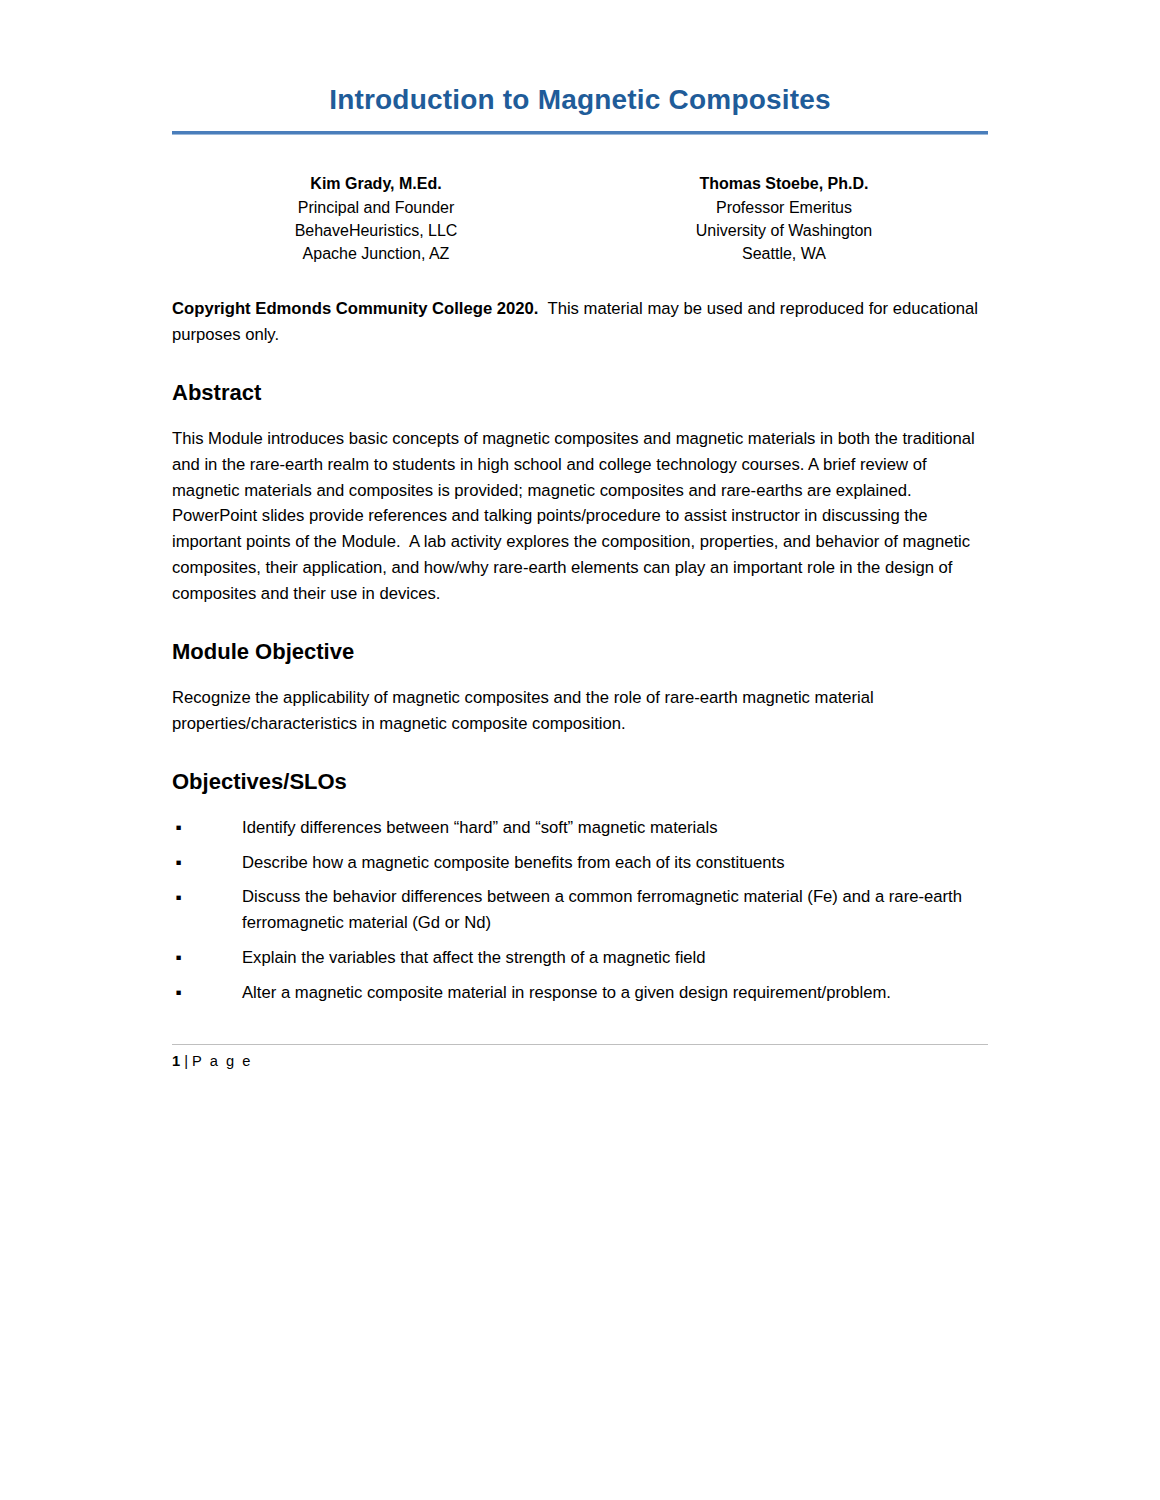Introduction to Magnetic Composites
| Kim Grady, M.Ed. Principal and Founder BehaveHeuristics, LLC Apache Junction, AZ | Thomas Stoebe, Ph.D. Professor Emeritus University of Washington Seattle, WA |
Copyright Edmonds Community College 2020. This material may be used and reproduced for educational purposes only.
Abstract
This Module introduces basic concepts of magnetic composites and magnetic materials in both the traditional and in the rare-earth realm to students in high school and college technology courses. A brief review of magnetic materials and composites is provided; magnetic composites and rare-earths are explained. PowerPoint slides provide references and talking points/procedure to assist instructor in discussing the important points of the Module. A lab activity explores the composition, properties, and behavior of magnetic composites, their application, and how/why rare-earth elements can play an important role in the design of composites and their use in devices.
Module Objective
Recognize the applicability of magnetic composites and the role of rare-earth magnetic material properties/characteristics in magnetic composite composition.
Objectives/SLOs
Identify differences between “hard” and “soft” magnetic materials
Describe how a magnetic composite benefits from each of its constituents
Discuss the behavior differences between a common ferromagnetic material (Fe) and a rare-earth ferromagnetic material (Gd or Nd)
Explain the variables that affect the strength of a magnetic field
Alter a magnetic composite material in response to a given design requirement/problem.
1 | P a g e